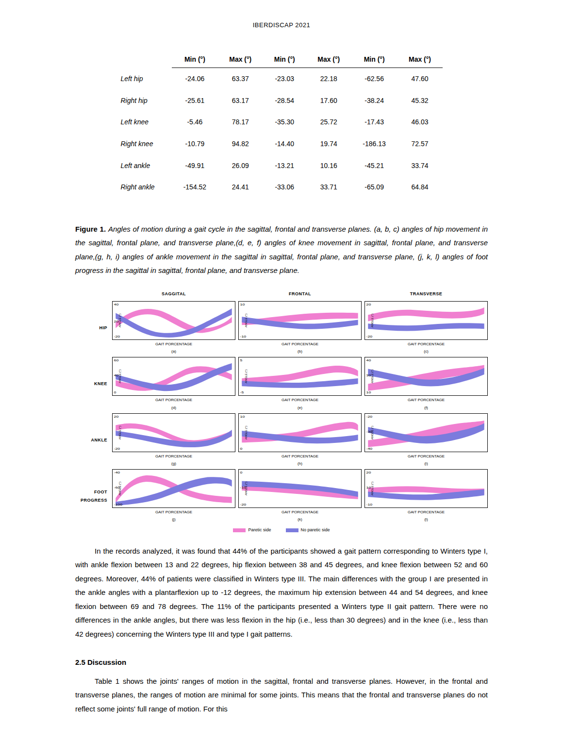IBERDISCAP 2021
| | Min (°) | Max (°) | Min (°) | Max (°) | Min (°) | Max (°) |
| --- | --- | --- | --- | --- | --- | --- |
| Left hip | -24.06 | 63.37 | -23.03 | 22.18 | -62.56 | 47.60 |
| Right hip | -25.61 | 63.17 | -28.54 | 17.60 | -38.24 | 45.32 |
| Left knee | -5.46 | 78.17 | -35.30 | 25.72 | -17.43 | 46.03 |
| Right knee | -10.79 | 94.82 | -14.40 | 19.74 | -186.13 | 72.57 |
| Left ankle | -49.91 | 26.09 | -13.21 | 10.16 | -45.21 | 33.74 |
| Right ankle | -154.52 | 24.41 | -33.06 | 33.71 | -65.09 | 64.84 |
Figure 1. Angles of motion during a gait cycle in the sagittal, frontal and transverse planes. (a, b, c) angles of hip movement in the sagittal, frontal plane, and transverse plane,(d, e, f) angles of knee movement in sagittal, frontal plane, and transverse plane,(g, h, i) angles of ankle movement in the sagittal in sagittal, frontal plane, and transverse plane, (j, k, l) angles of foot progress in the sagittal in sagittal, frontal plane, and transverse plane.
SAGGITAL
FRONTAL
TRANSVERSE
HIP
40 20 -20
ANGLE (°)
GAIT PORCENTAGE
(a)
10 -10
ANGLE (°)
GAIT PORCENTAGE
(b)
20 -20
ANGLE (°)
GAIT PORCENTAGE
(c)
KNEE
60 40 0
ANGLE (°)
GAIT PORCENTAGE
(d)
5 -5
ANGLE (°)
GAIT PORCENTAGE
(e)
40 30 10
ANGLE (°)
GAIT PORCENTAGE
(f)
ANKLE
20 -20
ANGLE (°)
GAIT PORCENTAGE
(g)
10 0
ANGLE (°)
GAIT PORCENTAGE
(h)
-20 -30 -40
ANGLE (°)
GAIT PORCENTAGE
(i)
FOOT PROGRESS
-40 -60 -100
ANGLE (°)
GAIT PORCENTAGE
(j)
0 -10 -20
ANGLE (°)
GAIT PORCENTAGE
(k)
20 10 -10
ANGLE (°)
GAIT PORCENTAGE
(l)
Paretic side
No paretic side
In the records analyzed, it was found that 44% of the participants showed a gait pattern corresponding to Winters type I, with ankle flexion between 13 and 22 degrees, hip flexion between 38 and 45 degrees, and knee flexion between 52 and 60 degrees. Moreover, 44% of patients were classified in Winters type III. The main differences with the group I are presented in the ankle angles with a plantarflexion up to -12 degrees, the maximum hip extension between 44 and 54 degrees, and knee flexion between 69 and 78 degrees. The 11% of the participants presented a Winters type II gait pattern. There were no differences in the ankle angles, but there was less flexion in the hip (i.e., less than 30 degrees) and in the knee (i.e., less than 42 degrees) concerning the Winters type III and type I gait patterns.
2.5 Discussion
Table 1 shows the joints' ranges of motion in the sagittal, frontal and transverse planes. However, in the frontal and transverse planes, the ranges of motion are minimal for some joints. This means that the frontal and transverse planes do not reflect some joints' full range of motion. For this